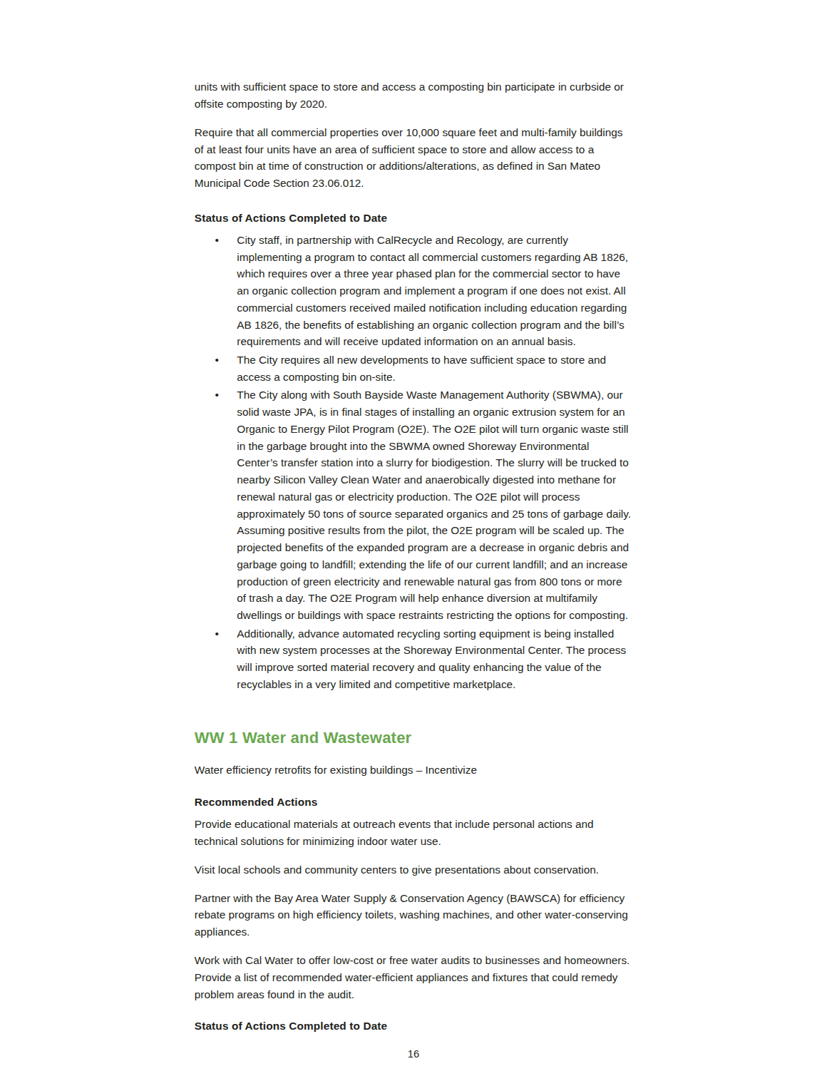units with sufficient space to store and access a composting bin participate in curbside or offsite composting by 2020.
Require that all commercial properties over 10,000 square feet and multi-family buildings of at least four units have an area of sufficient space to store and allow access to a compost bin at time of construction or additions/alterations, as defined in San Mateo Municipal Code Section 23.06.012.
Status of Actions Completed to Date
City staff, in partnership with CalRecycle and Recology, are currently implementing a program to contact all commercial customers regarding AB 1826, which requires over a three year phased plan for the commercial sector to have an organic collection program and implement a program if one does not exist. All commercial customers received mailed notification including education regarding AB 1826, the benefits of establishing an organic collection program and the bill’s requirements and will receive updated information on an annual basis.
The City requires all new developments to have sufficient space to store and access a composting bin on-site.
The City along with South Bayside Waste Management Authority (SBWMA), our solid waste JPA, is in final stages of installing an organic extrusion system for an Organic to Energy Pilot Program (O2E). The O2E pilot will turn organic waste still in the garbage brought into the SBWMA owned Shoreway Environmental Center’s transfer station into a slurry for biodigestion. The slurry will be trucked to nearby Silicon Valley Clean Water and anaerobically digested into methane for renewal natural gas or electricity production. The O2E pilot will process approximately 50 tons of source separated organics and 25 tons of garbage daily. Assuming positive results from the pilot, the O2E program will be scaled up. The projected benefits of the expanded program are a decrease in organic debris and garbage going to landfill; extending the life of our current landfill; and an increase production of green electricity and renewable natural gas from 800 tons or more of trash a day. The O2E Program will help enhance diversion at multifamily dwellings or buildings with space restraints restricting the options for composting.
Additionally, advance automated recycling sorting equipment is being installed with new system processes at the Shoreway Environmental Center. The process will improve sorted material recovery and quality enhancing the value of the recyclables in a very limited and competitive marketplace.
WW 1 Water and Wastewater
Water efficiency retrofits for existing buildings – Incentivize
Recommended Actions
Provide educational materials at outreach events that include personal actions and technical solutions for minimizing indoor water use.
Visit local schools and community centers to give presentations about conservation.
Partner with the Bay Area Water Supply & Conservation Agency (BAWSCA) for efficiency rebate programs on high efficiency toilets, washing machines, and other water-conserving appliances.
Work with Cal Water to offer low-cost or free water audits to businesses and homeowners. Provide a list of recommended water-efficient appliances and fixtures that could remedy problem areas found in the audit.
Status of Actions Completed to Date
16